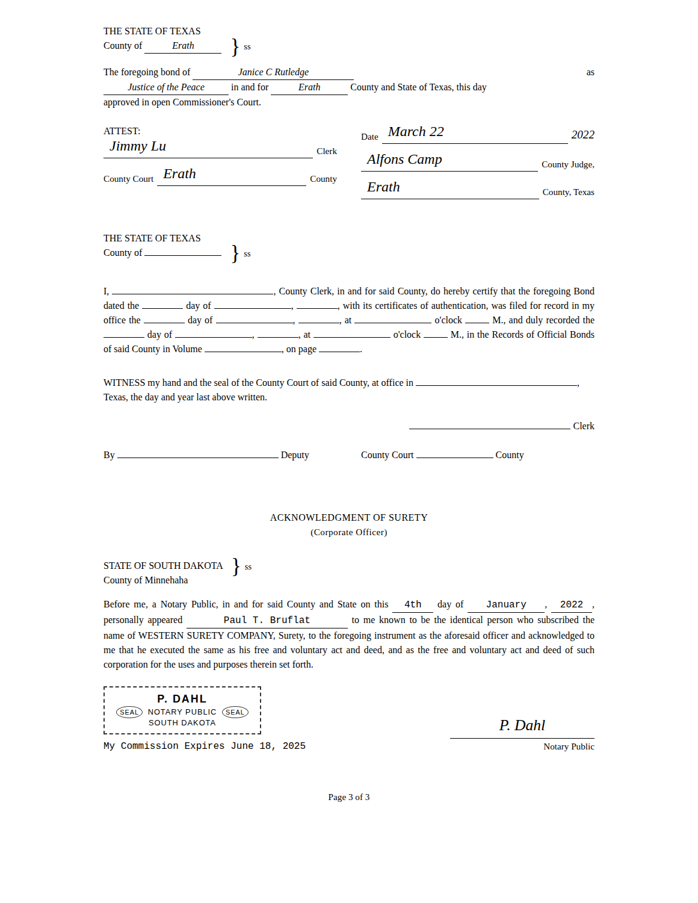THE STATE OF TEXAS
County of Erath }ss
The foregoing bond of Janice C Rutledge as
Justice of the Peace in and for Erath County and State of Texas, this day
approved in open Commissioner's Court.
ATTEST:
Jimmy Lu
Clerk
County Court
Erath
County
Date
March 22
2022
Alfons Camp
County Judge,
Erath
County, Texas
THE STATE OF TEXAS
County of }ss
I, , County Clerk, in and for said County, do hereby certify that the foregoing Bond dated the day of , , with its certificates of authentication, was filed for record in my office the day of , , at o'clock M., and duly recorded the day of , , at o'clock M., in the Records of Official Bonds of said County in Volume , on page .
WITNESS my hand and the seal of the County Court of said County, at office in , Texas, the day and year last above written.
Clerk
By Deputy
County Court County
ACKNOWLEDGMENT OF SURETY
(Corporate Officer)
STATE OF SOUTH DAKOTA }ss
County of Minnehaha
Before me, a Notary Public, in and for said County and State on this 4th day of January, 2022, personally appeared Paul T. Bruflat to me known to be the identical person who subscribed the name of WESTERN SURETY COMPANY, Surety, to the foregoing instrument as the aforesaid officer and acknowledged to me that he executed the same as his free and voluntary act and deed, and as the free and voluntary act and deed of such corporation for the uses and purposes therein set forth.
P. DAHL
SEAL NOTARY PUBLIC SEAL
SOUTH DAKOTA
My Commission Expires June 18, 2025
P. Dahl Notary Public
Page 3 of 3